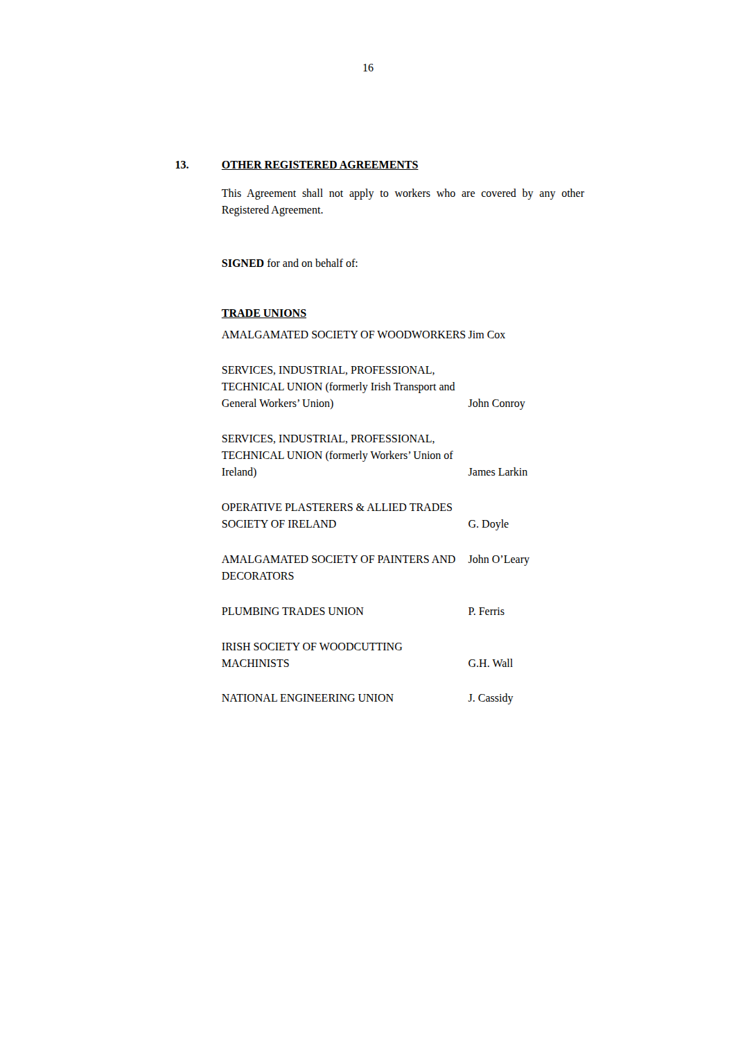16
13.
OTHER REGISTERED AGREEMENTS
This Agreement shall not apply to workers who are covered by any other Registered Agreement.
SIGNED for and on behalf of:
TRADE UNIONS
| AMALGAMATED SOCIETY OF WOODWORKERS | Jim Cox |
| SERVICES, INDUSTRIAL, PROFESSIONAL, TECHNICAL UNION (formerly Irish Transport and General Workers’ Union) | John Conroy |
| SERVICES, INDUSTRIAL, PROFESSIONAL, TECHNICAL UNION (formerly Workers’ Union of Ireland) | James Larkin |
| OPERATIVE PLASTERERS & ALLIED TRADES SOCIETY OF IRELAND | G. Doyle |
| AMALGAMATED SOCIETY OF PAINTERS AND DECORATORS | John O’Leary |
| PLUMBING TRADES UNION | P. Ferris |
| IRISH SOCIETY OF WOODCUTTING MACHINISTS | G.H. Wall |
| NATIONAL ENGINEERING UNION | J. Cassidy |